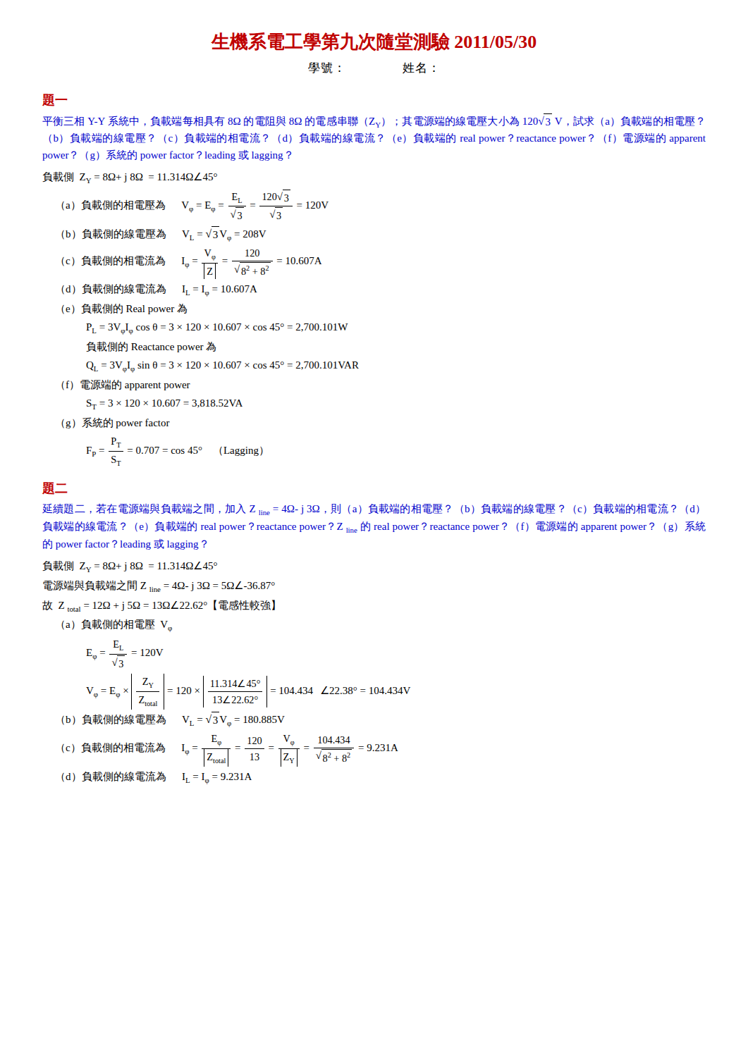生機系電工學第九次隨堂測驗 2011/05/30
學號：姓名：
題一
平衡三相 Y-Y 系統中，負載端每相具有 8Ω 的電阻與 8Ω 的電感串聯（ZY）；其電源端的線電壓大小為 1203 V，試求（a）負載端的相電壓？（b）負載端的線電壓？（c）負載端的相電流？（d）負載端的線電流？（e）負載端的 real power？reactance power？（f）電源端的 apparent power？（g）系統的 power factor？leading 或 lagging？
負載側 ZY = 8Ω+ j 8Ω = 11.314Ω∠45°
（a）負載側的相電壓為 Vφ = Eφ = EL 3 = 12033 = 120V
（b）負載側的線電壓為 VL = 3 Vφ = 208V
（c）負載側的相電流為 Iφ = Vφ Z = 12082 + 82 = 10.607A
（d）負載側的線電流為 IL = Iφ = 10.607A
（e）負載側的 Real power 為
PL = 3VφIφ cos θ = 3 × 120 × 10.607 × cos 45° = 2,700.101W
負載側的 Reactance power 為
QL = 3VφIφ sin θ = 3 × 120 × 10.607 × cos 45° = 2,700.101VAR
（f）電源端的 apparent power
ST = 3 × 120 × 10.607 = 3,818.52VA
（g）系統的 power factor
FP = PT ST = 0.707 = cos 45° （Lagging）
題二
延續題二，若在電源端與負載端之間，加入 Z line = 4Ω- j 3Ω，則（a）負載端的相電壓？（b）負載端的線電壓？（c）負載端的相電流？（d）負載端的線電流？（e）負載端的 real power？reactance power？Z line 的 real power？reactance power？（f）電源端的 apparent power？（g）系統的 power factor？leading 或 lagging？
負載側 ZY = 8Ω+ j 8Ω = 11.314Ω∠45°
電源端與負載端之間 Z line = 4Ω- j 3Ω = 5Ω∠-36.87°
故 Z total = 12Ω + j 5Ω = 13Ω∠22.62°【電感性較強】
（a）負載側的相電壓 Vφ
Eφ = EL 3 = 120V
Vφ = Eφ × ZY Ztotal = 120 × 11.314∠45°13∠22.62° = 104.434 ∠22.38° = 104.434V
（b）負載側的線電壓為 VL = 3 Vφ = 180.885V
（c）負載側的相電流為 Iφ = Eφ Ztotal = 12013 = Vφ ZY = 104.43482 + 82 = 9.231A
（d）負載側的線電流為 IL = Iφ = 9.231A